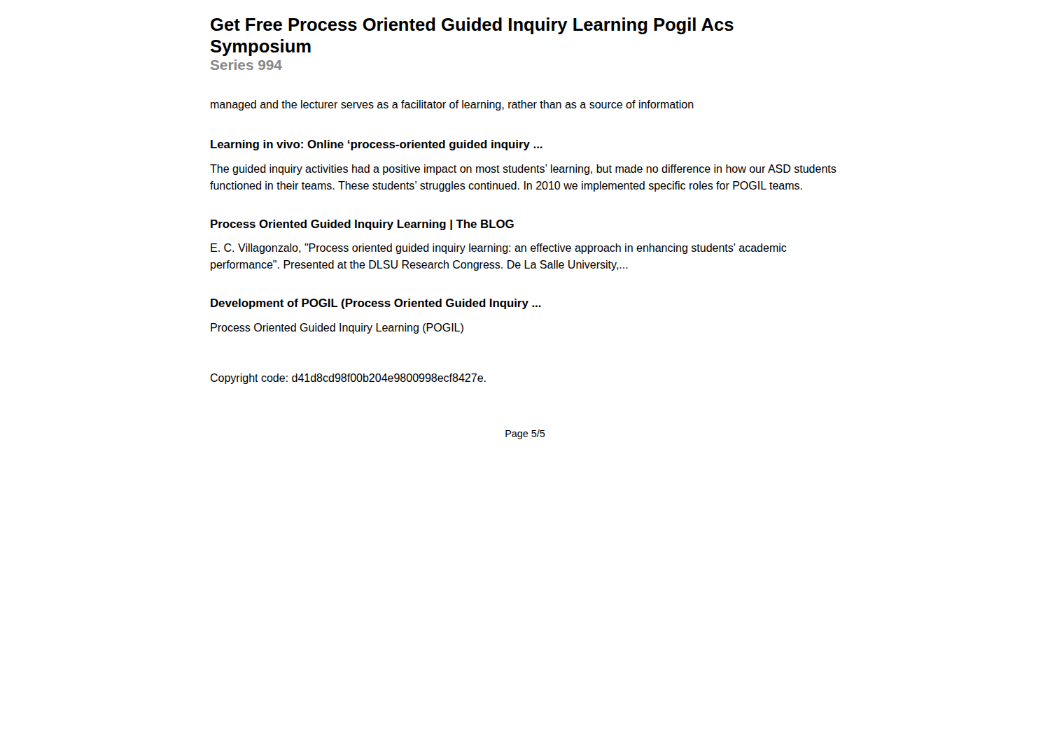Get Free Process Oriented Guided Inquiry Learning Pogil Acs Symposium
Series 994
managed and the lecturer serves as a facilitator of learning, rather than as a source of information
Learning in vivo: Online ‘process-oriented guided inquiry ...
The guided inquiry activities had a positive impact on most students’ learning, but made no difference in how our ASD students functioned in their teams. These students’ struggles continued. In 2010 we implemented specific roles for POGIL teams.
Process Oriented Guided Inquiry Learning | The BLOG
E. C. Villagonzalo, "Process oriented guided inquiry learning: an effective approach in enhancing students' academic performance". Presented at the DLSU Research Congress. De La Salle University,...
Development of POGIL (Process Oriented Guided Inquiry ...
Process Oriented Guided Inquiry Learning (POGIL)
Copyright code: d41d8cd98f00b204e9800998ecf8427e.
Page 5/5